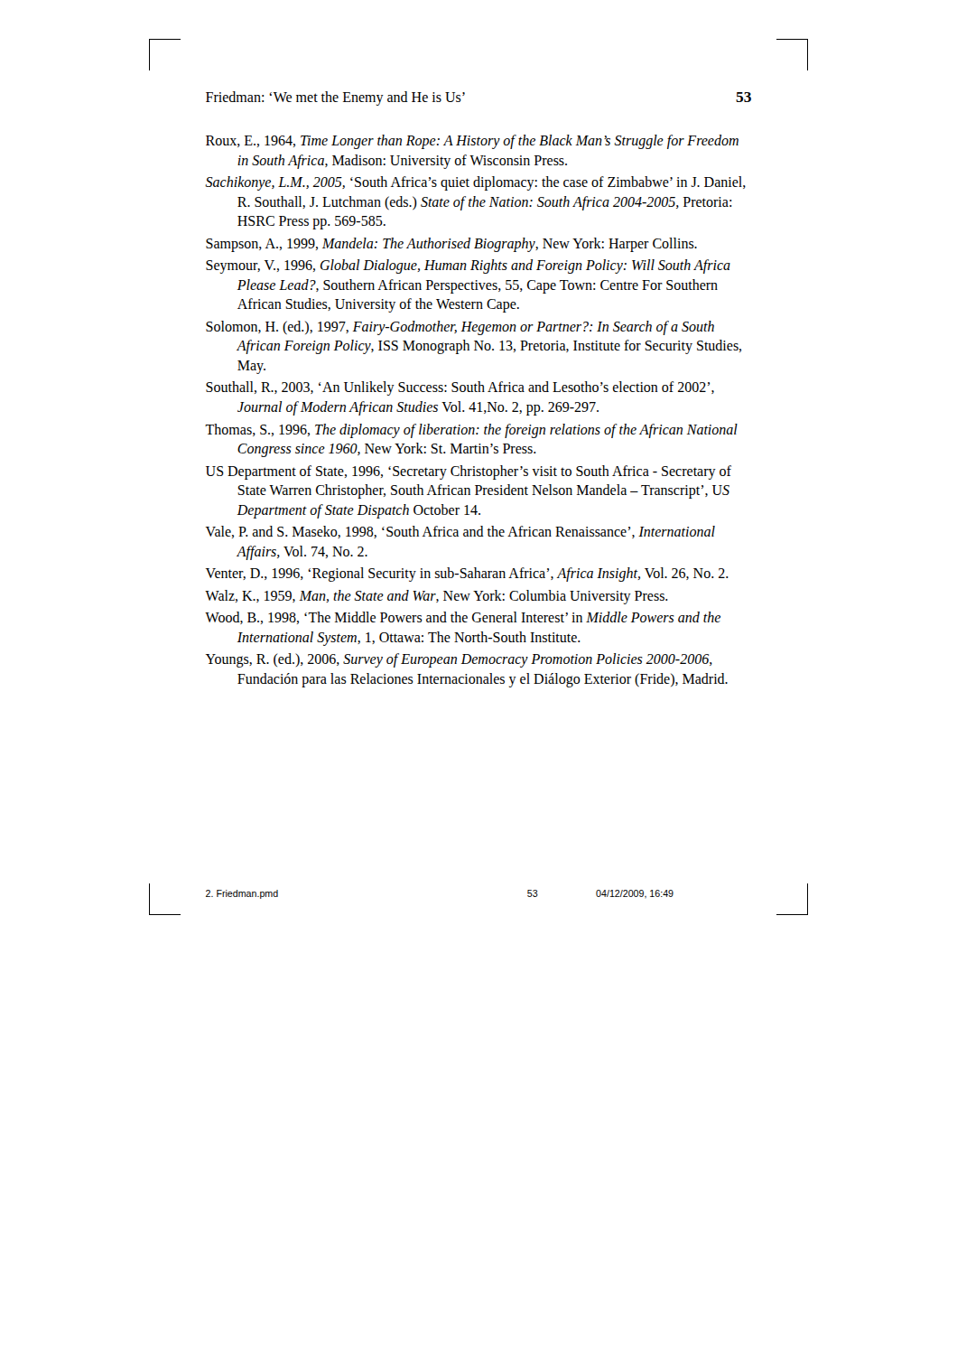Friedman: ‘We met the Enemy and He is Us’ 53
Roux, E., 1964, Time Longer than Rope: A History of the Black Man’s Struggle for Freedom in South Africa, Madison: University of Wisconsin Press.
Sachikonye, L.M., 2005, ‘South Africa’s quiet diplomacy: the case of Zimbabwe’ in J. Daniel, R. Southall, J. Lutchman (eds.) State of the Nation: South Africa 2004-2005, Pretoria: HSRC Press pp. 569-585.
Sampson, A., 1999, Mandela: The Authorised Biography, New York: Harper Collins.
Seymour, V., 1996, Global Dialogue, Human Rights and Foreign Policy: Will South Africa Please Lead?, Southern African Perspectives, 55, Cape Town: Centre For Southern African Studies, University of the Western Cape.
Solomon, H. (ed.), 1997, Fairy-Godmother, Hegemon or Partner?: In Search of a South African Foreign Policy, ISS Monograph No. 13, Pretoria, Institute for Security Studies, May.
Southall, R., 2003, ‘An Unlikely Success: South Africa and Lesotho’s election of 2002’, Journal of Modern African Studies Vol. 41,No. 2, pp. 269-297.
Thomas, S., 1996, The diplomacy of liberation: the foreign relations of the African National Congress since 1960, New York: St. Martin’s Press.
US Department of State, 1996, ‘Secretary Christopher’s visit to South Africa - Secretary of State Warren Christopher, South African President Nelson Mandela – Transcript’, US Department of State Dispatch October 14.
Vale, P. and S. Maseko, 1998, ‘South Africa and the African Renaissance’, International Affairs, Vol. 74, No. 2.
Venter, D., 1996, ‘Regional Security in sub-Saharan Africa’, Africa Insight, Vol. 26, No. 2.
Walz, K., 1959, Man, the State and War, New York: Columbia University Press.
Wood, B., 1998, ‘The Middle Powers and the General Interest’ in Middle Powers and the International System, 1, Ottawa: The North-South Institute.
Youngs, R. (ed.), 2006, Survey of European Democracy Promotion Policies 2000-2006, Fundación para las Relaciones Internacionales y el Diálogo Exterior (Fride), Madrid.
2. Friedman.pmd 53 04/12/2009, 16:49